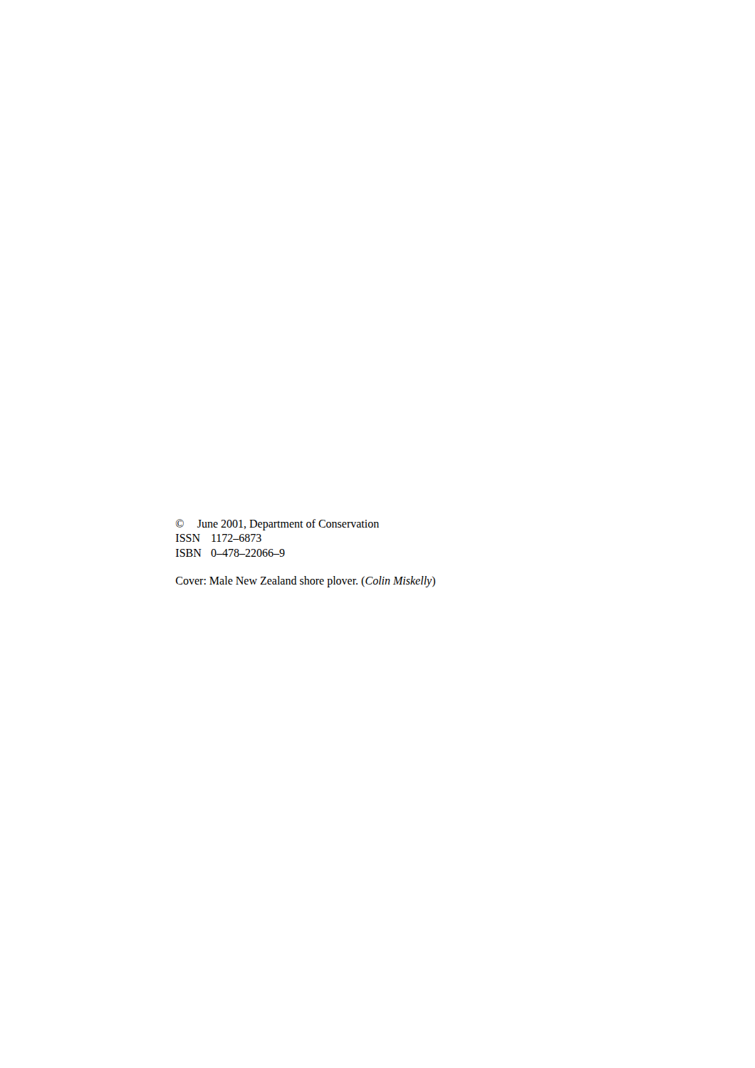©June 2001, Department of Conservation
ISSN1172–6873
ISBN0–478–22066–9
Cover: Male New Zealand shore plover. (Colin Miskelly)